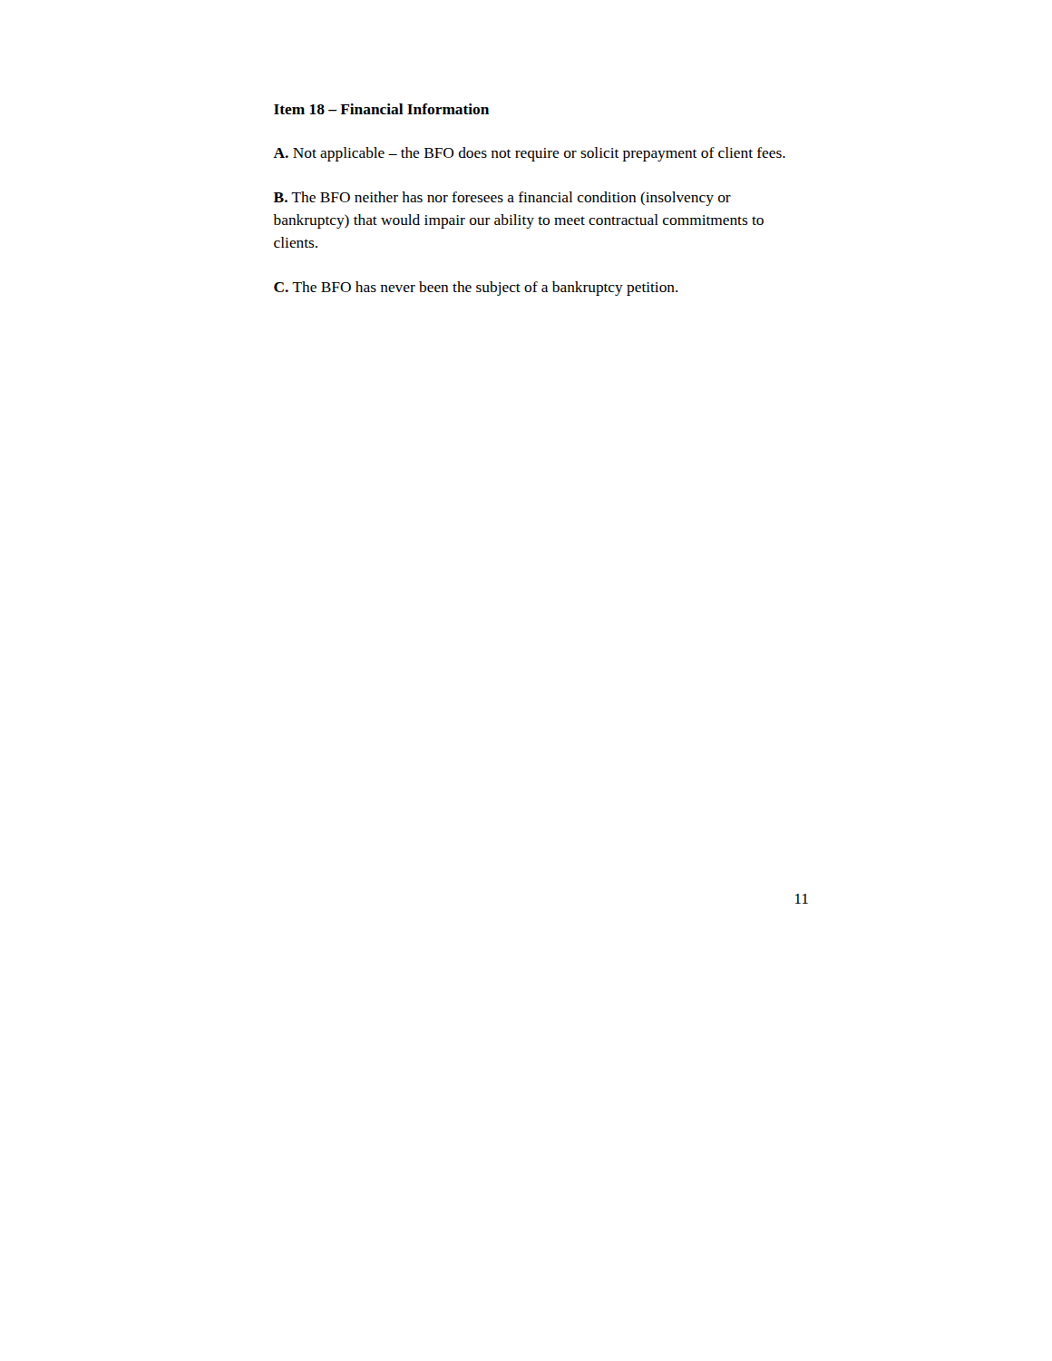Item 18 – Financial Information
A. Not applicable – the BFO does not require or solicit prepayment of client fees.
B. The BFO neither has nor foresees a financial condition (insolvency or bankruptcy) that would impair our ability to meet contractual commitments to clients.
C. The BFO has never been the subject of a bankruptcy petition.
11